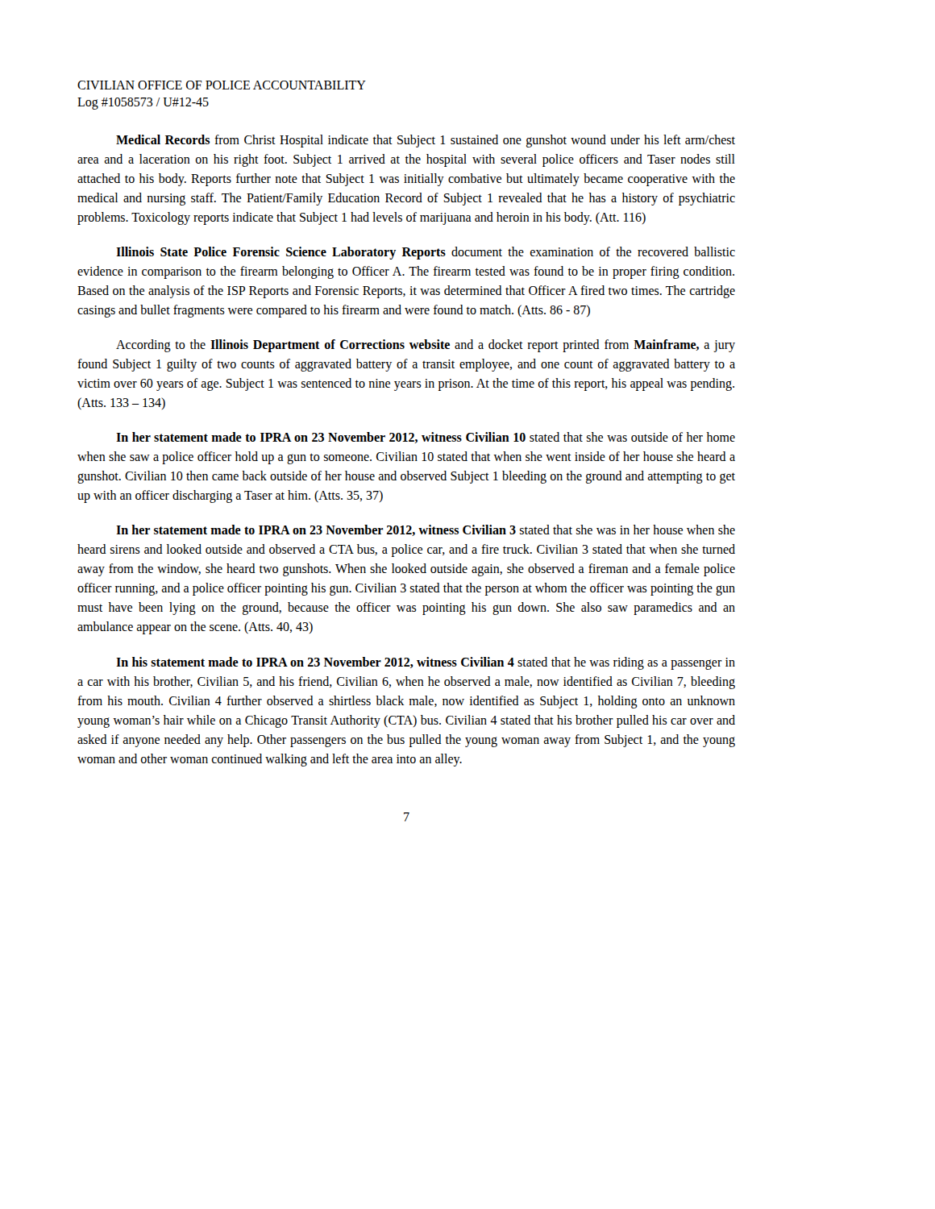CIVILIAN OFFICE OF POLICE ACCOUNTABILITY
Log #1058573 / U#12-45
Medical Records from Christ Hospital indicate that Subject 1 sustained one gunshot wound under his left arm/chest area and a laceration on his right foot. Subject 1 arrived at the hospital with several police officers and Taser nodes still attached to his body. Reports further note that Subject 1 was initially combative but ultimately became cooperative with the medical and nursing staff. The Patient/Family Education Record of Subject 1 revealed that he has a history of psychiatric problems. Toxicology reports indicate that Subject 1 had levels of marijuana and heroin in his body. (Att. 116)
Illinois State Police Forensic Science Laboratory Reports document the examination of the recovered ballistic evidence in comparison to the firearm belonging to Officer A. The firearm tested was found to be in proper firing condition. Based on the analysis of the ISP Reports and Forensic Reports, it was determined that Officer A fired two times. The cartridge casings and bullet fragments were compared to his firearm and were found to match. (Atts. 86 - 87)
According to the Illinois Department of Corrections website and a docket report printed from Mainframe, a jury found Subject 1 guilty of two counts of aggravated battery of a transit employee, and one count of aggravated battery to a victim over 60 years of age. Subject 1 was sentenced to nine years in prison. At the time of this report, his appeal was pending. (Atts. 133 – 134)
In her statement made to IPRA on 23 November 2012, witness Civilian 10 stated that she was outside of her home when she saw a police officer hold up a gun to someone. Civilian 10 stated that when she went inside of her house she heard a gunshot. Civilian 10 then came back outside of her house and observed Subject 1 bleeding on the ground and attempting to get up with an officer discharging a Taser at him. (Atts. 35, 37)
In her statement made to IPRA on 23 November 2012, witness Civilian 3 stated that she was in her house when she heard sirens and looked outside and observed a CTA bus, a police car, and a fire truck. Civilian 3 stated that when she turned away from the window, she heard two gunshots. When she looked outside again, she observed a fireman and a female police officer running, and a police officer pointing his gun. Civilian 3 stated that the person at whom the officer was pointing the gun must have been lying on the ground, because the officer was pointing his gun down. She also saw paramedics and an ambulance appear on the scene. (Atts. 40, 43)
In his statement made to IPRA on 23 November 2012, witness Civilian 4 stated that he was riding as a passenger in a car with his brother, Civilian 5, and his friend, Civilian 6, when he observed a male, now identified as Civilian 7, bleeding from his mouth. Civilian 4 further observed a shirtless black male, now identified as Subject 1, holding onto an unknown young woman’s hair while on a Chicago Transit Authority (CTA) bus. Civilian 4 stated that his brother pulled his car over and asked if anyone needed any help. Other passengers on the bus pulled the young woman away from Subject 1, and the young woman and other woman continued walking and left the area into an alley.
7